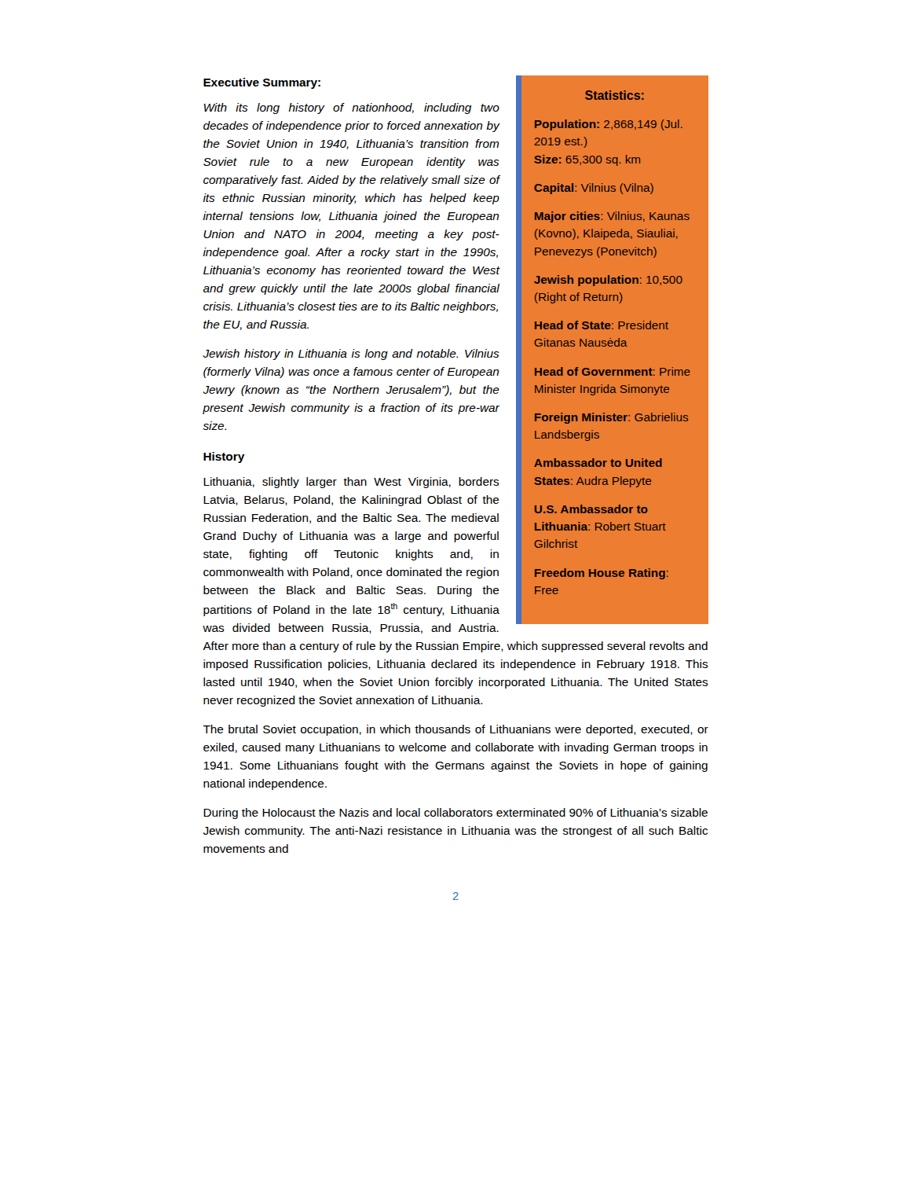Statistics:
Population: 2,868,149 (Jul. 2019 est.)
Size: 65,300 sq. km
Capital: Vilnius (Vilna)
Major cities: Vilnius, Kaunas (Kovno), Klaipeda, Siauliai, Penevezys (Ponevitch)
Jewish population: 10,500 (Right of Return)
Head of State: President Gitanas Nausėda
Head of Government: Prime Minister Ingrida Simonyte
Foreign Minister: Gabrielius Landsbergis
Ambassador to United States: Audra Plepyte
U.S. Ambassador to Lithuania: Robert Stuart Gilchrist
Freedom House Rating: Free
Executive Summary:
With its long history of nationhood, including two decades of independence prior to forced annexation by the Soviet Union in 1940, Lithuania’s transition from Soviet rule to a new European identity was comparatively fast. Aided by the relatively small size of its ethnic Russian minority, which has helped keep internal tensions low, Lithuania joined the European Union and NATO in 2004, meeting a key post-independence goal. After a rocky start in the 1990s, Lithuania’s economy has reoriented toward the West and grew quickly until the late 2000s global financial crisis. Lithuania’s closest ties are to its Baltic neighbors, the EU, and Russia.
Jewish history in Lithuania is long and notable. Vilnius (formerly Vilna) was once a famous center of European Jewry (known as “the Northern Jerusalem”), but the present Jewish community is a fraction of its pre-war size.
History
Lithuania, slightly larger than West Virginia, borders Latvia, Belarus, Poland, the Kaliningrad Oblast of the Russian Federation, and the Baltic Sea. The medieval Grand Duchy of Lithuania was a large and powerful state, fighting off Teutonic knights and, in commonwealth with Poland, once dominated the region between the Black and Baltic Seas. During the partitions of Poland in the late 18th century, Lithuania was divided between Russia, Prussia, and Austria. After more than a century of rule by the Russian Empire, which suppressed several revolts and imposed Russification policies, Lithuania declared its independence in February 1918. This lasted until 1940, when the Soviet Union forcibly incorporated Lithuania. The United States never recognized the Soviet annexation of Lithuania.
The brutal Soviet occupation, in which thousands of Lithuanians were deported, executed, or exiled, caused many Lithuanians to welcome and collaborate with invading German troops in 1941. Some Lithuanians fought with the Germans against the Soviets in hope of gaining national independence.
During the Holocaust the Nazis and local collaborators exterminated 90% of Lithuania’s sizable Jewish community. The anti-Nazi resistance in Lithuania was the strongest of all such Baltic movements and
2